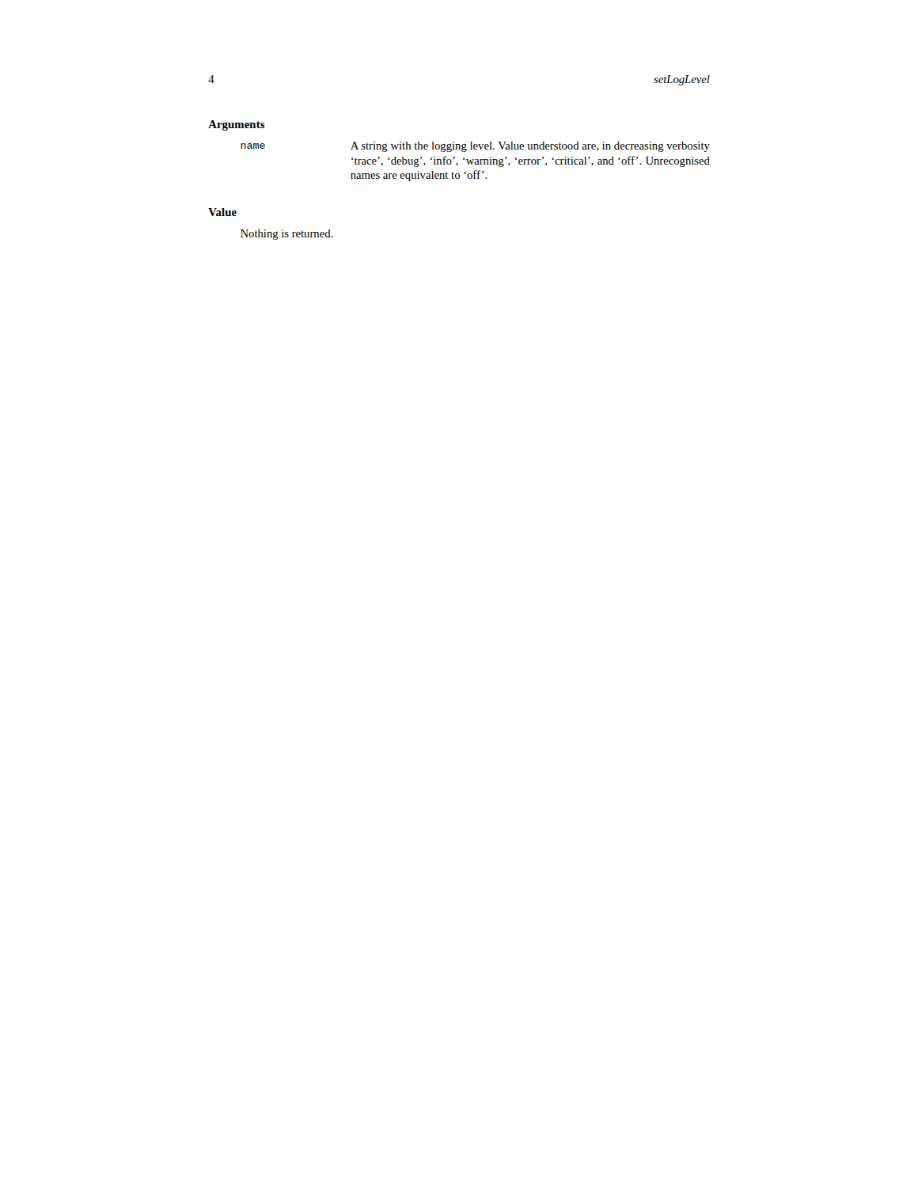4 setLogLevel
Arguments
name
A string with the logging level. Value understood are, in decreasing verbosity ‘trace’, ‘debug’, ‘info’, ‘warning’, ‘error’, ‘critical’, and ‘off’. Unrecognised names are equivalent to ‘off’.
Value
Nothing is returned.